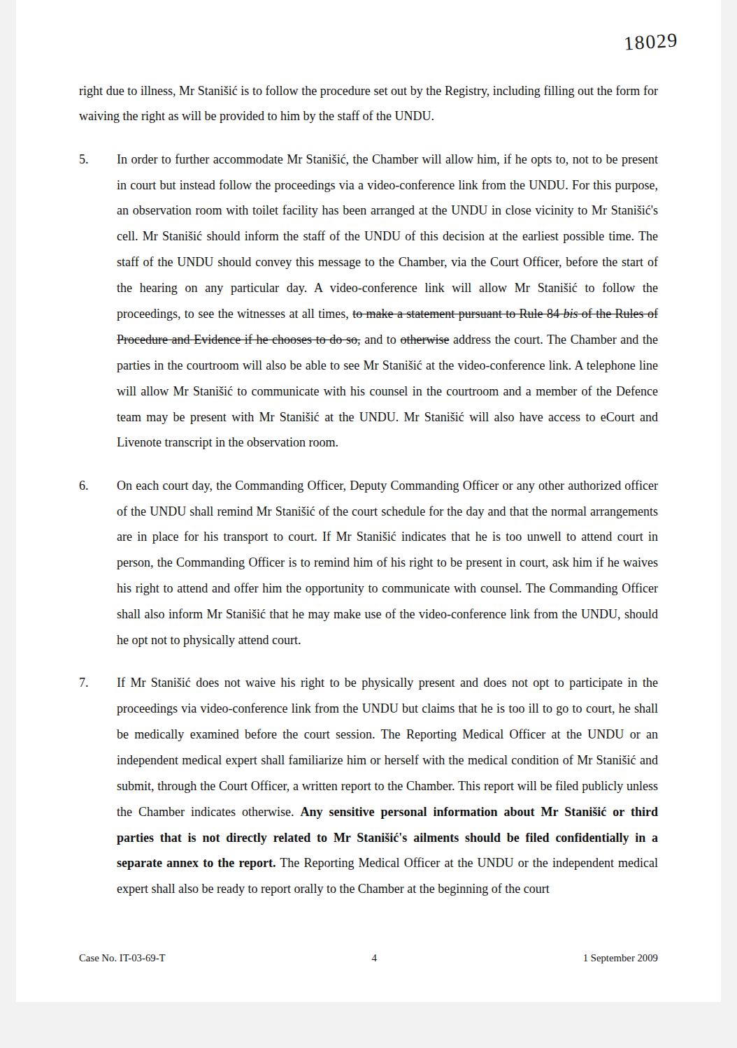18029
right due to illness, Mr Stanišić is to follow the procedure set out by the Registry, including filling out the form for waiving the right as will be provided to him by the staff of the UNDU.
5.
In order to further accommodate Mr Stanišić, the Chamber will allow him, if he opts to, not to be present in court but instead follow the proceedings via a video-conference link from the UNDU. For this purpose, an observation room with toilet facility has been arranged at the UNDU in close vicinity to Mr Stanišić's cell. Mr Stanišić should inform the staff of the UNDU of this decision at the earliest possible time. The staff of the UNDU should convey this message to the Chamber, via the Court Officer, before the start of the hearing on any particular day. A video-conference link will allow Mr Stanišić to follow the proceedings, to see the witnesses at all times, to make a statement pursuant to Rule 84 bis of the Rules of Procedure and Evidence if he chooses to do so, and to otherwise address the court. The Chamber and the parties in the courtroom will also be able to see Mr Stanišić at the video-conference link. A telephone line will allow Mr Stanišić to communicate with his counsel in the courtroom and a member of the Defence team may be present with Mr Stanišić at the UNDU. Mr Stanišić will also have access to eCourt and Livenote transcript in the observation room.
6.
On each court day, the Commanding Officer, Deputy Commanding Officer or any other authorized officer of the UNDU shall remind Mr Stanišić of the court schedule for the day and that the normal arrangements are in place for his transport to court. If Mr Stanišić indicates that he is too unwell to attend court in person, the Commanding Officer is to remind him of his right to be present in court, ask him if he waives his right to attend and offer him the opportunity to communicate with counsel. The Commanding Officer shall also inform Mr Stanišić that he may make use of the video-conference link from the UNDU, should he opt not to physically attend court.
7.
If Mr Stanišić does not waive his right to be physically present and does not opt to participate in the proceedings via video-conference link from the UNDU but claims that he is too ill to go to court, he shall be medically examined before the court session. The Reporting Medical Officer at the UNDU or an independent medical expert shall familiarize him or herself with the medical condition of Mr Stanišić and submit, through the Court Officer, a written report to the Chamber. This report will be filed publicly unless the Chamber indicates otherwise. Any sensitive personal information about Mr Stanišić or third parties that is not directly related to Mr Stanišić's ailments should be filed confidentially in a separate annex to the report. The Reporting Medical Officer at the UNDU or the independent medical expert shall also be ready to report orally to the Chamber at the beginning of the court
Case No. IT-03-69-T
4
1 September 2009